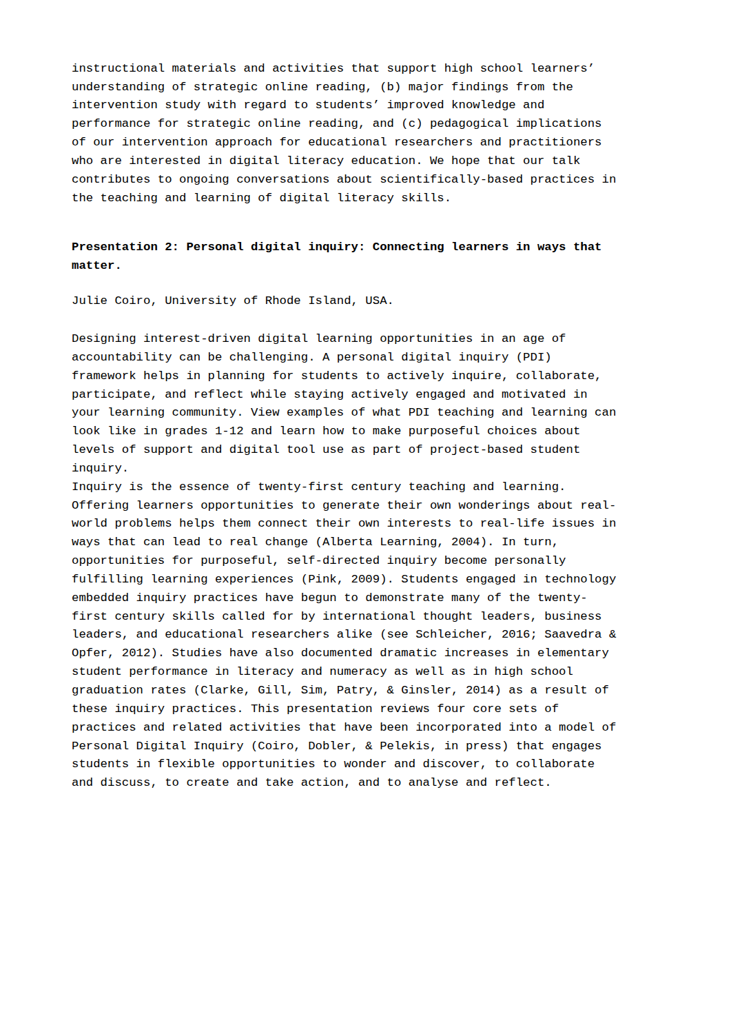instructional materials and activities that support high school learners’ understanding of strategic online reading, (b) major findings from the intervention study with regard to students’ improved knowledge and performance for strategic online reading, and (c) pedagogical implications of our intervention approach for educational researchers and practitioners who are interested in digital literacy education. We hope that our talk contributes to ongoing conversations about scientifically-based practices in the teaching and learning of digital literacy skills.
Presentation 2: Personal digital inquiry: Connecting learners in ways that matter.
Julie Coiro, University of Rhode Island, USA.
Designing interest-driven digital learning opportunities in an age of accountability can be challenging. A personal digital inquiry (PDI) framework helps in planning for students to actively inquire, collaborate, participate, and reflect while staying actively engaged and motivated in your learning community. View examples of what PDI teaching and learning can look like in grades 1-12 and learn how to make purposeful choices about levels of support and digital tool use as part of project-based student inquiry.
Inquiry is the essence of twenty-first century teaching and learning. Offering learners opportunities to generate their own wonderings about real-world problems helps them connect their own interests to real-life issues in ways that can lead to real change (Alberta Learning, 2004). In turn, opportunities for purposeful, self-directed inquiry become personally fulfilling learning experiences (Pink, 2009). Students engaged in technology embedded inquiry practices have begun to demonstrate many of the twenty-first century skills called for by international thought leaders, business leaders, and educational researchers alike (see Schleicher, 2016; Saavedra & Opfer, 2012). Studies have also documented dramatic increases in elementary student performance in literacy and numeracy as well as in high school graduation rates (Clarke, Gill, Sim, Patry, & Ginsler, 2014) as a result of these inquiry practices. This presentation reviews four core sets of practices and related activities that have been incorporated into a model of Personal Digital Inquiry (Coiro, Dobler, & Pelekis, in press) that engages students in flexible opportunities to wonder and discover, to collaborate and discuss, to create and take action, and to analyse and reflect.